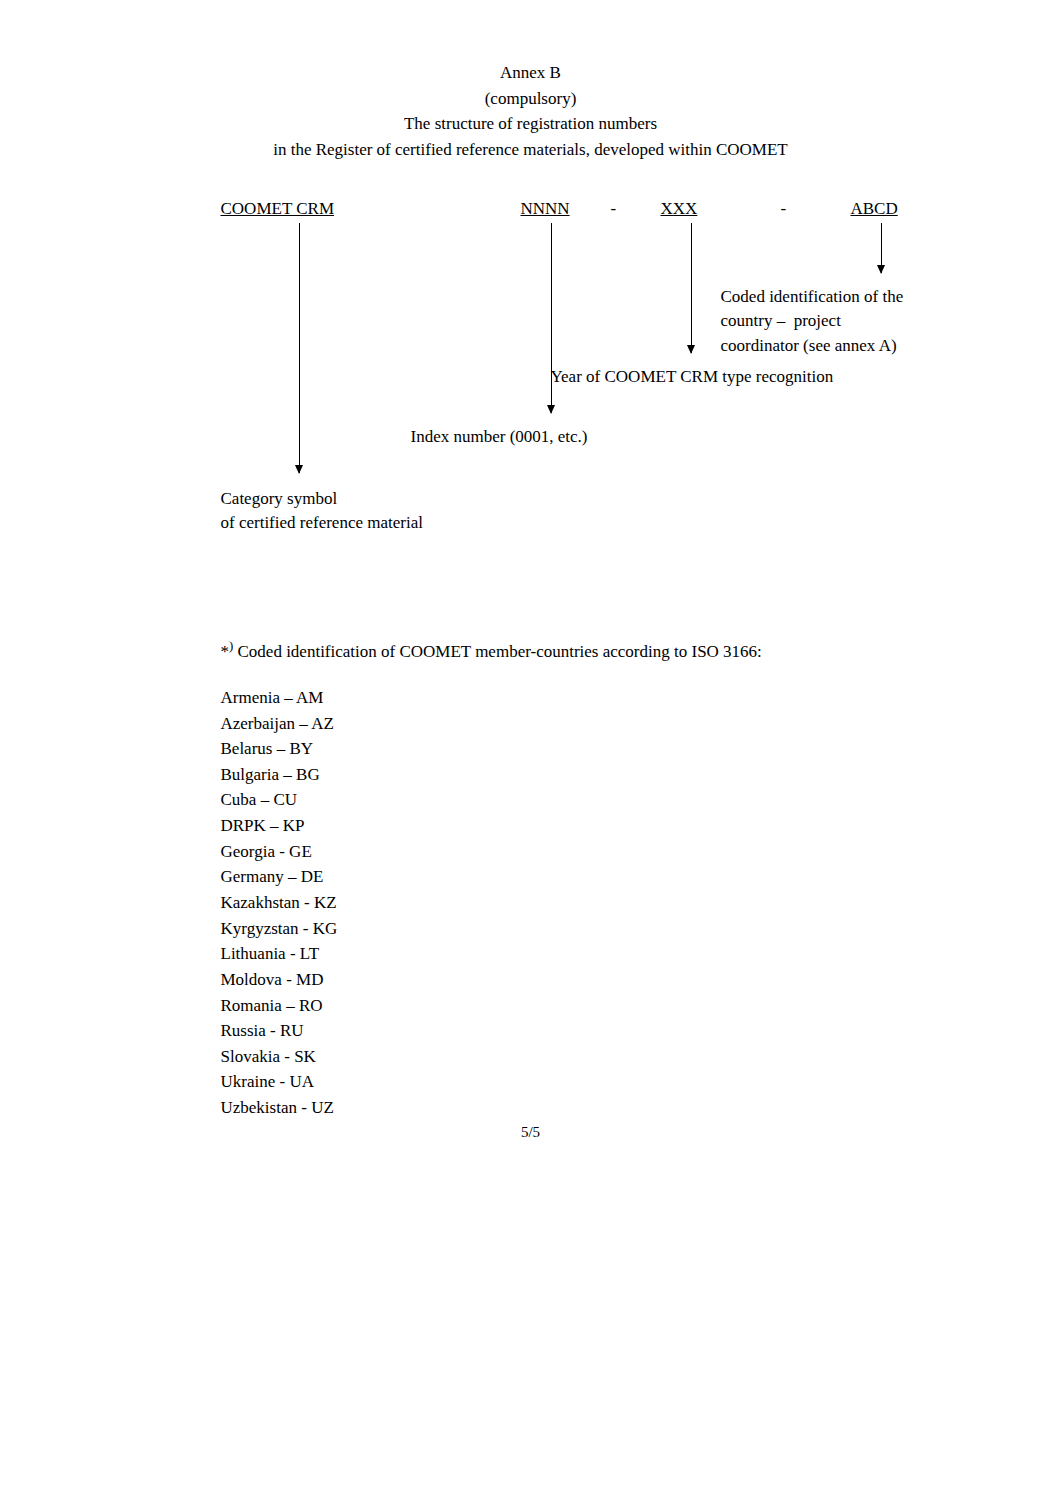Annex B
(compulsory)
The structure of registration numbers
in the Register of certified reference materials, developed within COOMET
COOMET CRM NNNN - XXX - ABCD
Coded identification of the
country – project
coordinator (see annex A)
Year of COOMET CRM type recognition
Index number (0001, etc.)
Category symbol
of certified reference material
*) Coded identification of COOMET member-countries according to ISO 3166:
Armenia – AM
Azerbaijan – AZ
Belarus – BY
Bulgaria – BG
Cuba – CU
DRPK – KP
Georgia - GE
Germany – DE
Kazakhstan - KZ
Kyrgyzstan - KG
Lithuania - LT
Moldova - MD
Romania – RO
Russia - RU
Slovakia - SK
Ukraine - UA
Uzbekistan - UZ
5/5